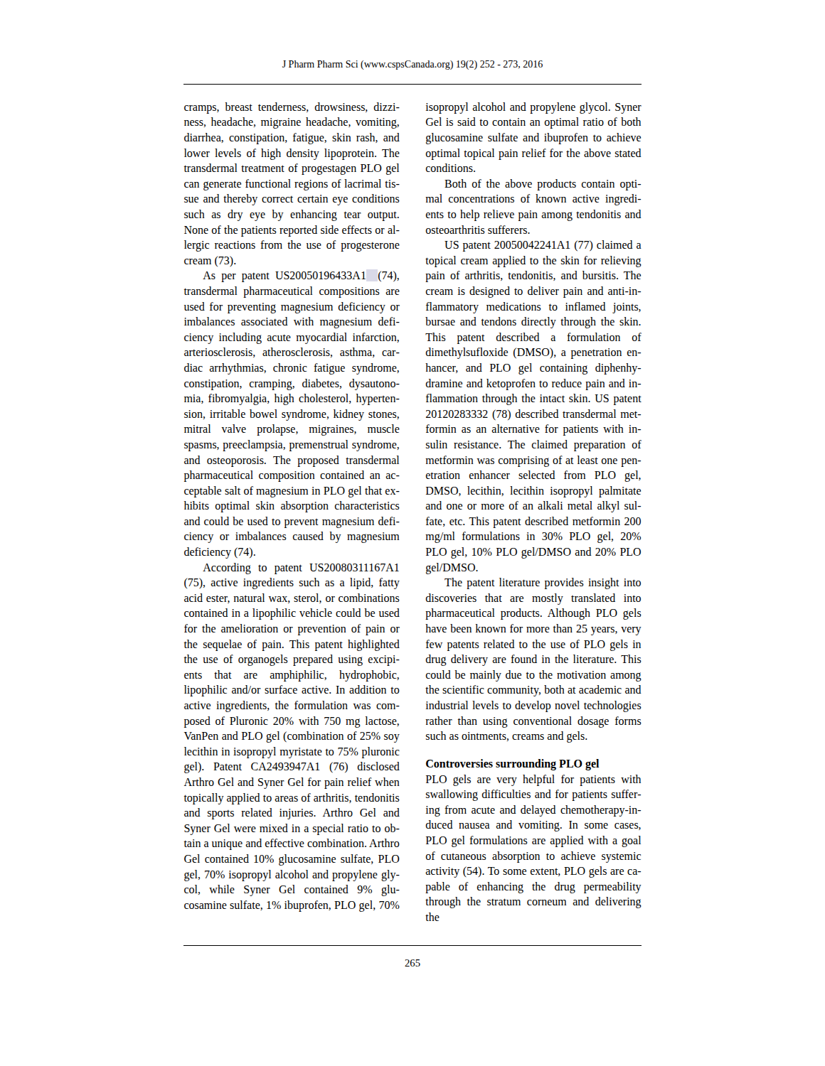J Pharm Pharm Sci (www.cspsCanada.org) 19(2) 252 - 273, 2016
cramps, breast tenderness, drowsiness, dizziness, headache, migraine headache, vomiting, diarrhea, constipation, fatigue, skin rash, and lower levels of high density lipoprotein. The transdermal treatment of progestagen PLO gel can generate functional regions of lacrimal tissue and thereby correct certain eye conditions such as dry eye by enhancing tear output. None of the patients reported side effects or allergic reactions from the use of progesterone cream (73).
As per patent US20050196433A1 (74), transdermal pharmaceutical compositions are used for preventing magnesium deficiency or imbalances associated with magnesium deficiency including acute myocardial infarction, arteriosclerosis, atherosclerosis, asthma, cardiac arrhythmias, chronic fatigue syndrome, constipation, cramping, diabetes, dysautonomia, fibromyalgia, high cholesterol, hypertension, irritable bowel syndrome, kidney stones, mitral valve prolapse, migraines, muscle spasms, preeclampsia, premenstrual syndrome, and osteoporosis. The proposed transdermal pharmaceutical composition contained an acceptable salt of magnesium in PLO gel that exhibits optimal skin absorption characteristics and could be used to prevent magnesium deficiency or imbalances caused by magnesium deficiency (74).
According to patent US20080311167A1 (75), active ingredients such as a lipid, fatty acid ester, natural wax, sterol, or combinations contained in a lipophilic vehicle could be used for the amelioration or prevention of pain or the sequelae of pain. This patent highlighted the use of organogels prepared using excipients that are amphiphilic, hydrophobic, lipophilic and/or surface active. In addition to active ingredients, the formulation was composed of Pluronic 20% with 750 mg lactose, VanPen and PLO gel (combination of 25% soy lecithin in isopropyl myristate to 75% pluronic gel). Patent CA2493947A1 (76) disclosed Arthro Gel and Syner Gel for pain relief when topically applied to areas of arthritis, tendonitis and sports related injuries. Arthro Gel and Syner Gel were mixed in a special ratio to obtain a unique and effective combination. Arthro Gel contained 10% glucosamine sulfate, PLO gel, 70% isopropyl alcohol and propylene glycol, while Syner Gel contained 9% glucosamine sulfate, 1% ibuprofen, PLO gel, 70% isopropyl alcohol and propylene glycol. Syner Gel is said to contain an optimal ratio of both glucosamine sulfate and ibuprofen to achieve optimal topical pain relief for the above stated conditions.
Both of the above products contain optimal concentrations of known active ingredients to help relieve pain among tendonitis and osteoarthritis sufferers.
US patent 20050042241A1 (77) claimed a topical cream applied to the skin for relieving pain of arthritis, tendonitis, and bursitis. The cream is designed to deliver pain and anti-inflammatory medications to inflamed joints, bursae and tendons directly through the skin. This patent described a formulation of dimethylsufloxide (DMSO), a penetration enhancer, and PLO gel containing diphenhydramine and ketoprofen to reduce pain and inflammation through the intact skin. US patent 20120283332 (78) described transdermal metformin as an alternative for patients with insulin resistance. The claimed preparation of metformin was comprising of at least one penetration enhancer selected from PLO gel, DMSO, lecithin, lecithin isopropyl palmitate and one or more of an alkali metal alkyl sulfate, etc. This patent described metformin 200 mg/ml formulations in 30% PLO gel, 20% PLO gel, 10% PLO gel/DMSO and 20% PLO gel/DMSO.
The patent literature provides insight into discoveries that are mostly translated into pharmaceutical products. Although PLO gels have been known for more than 25 years, very few patents related to the use of PLO gels in drug delivery are found in the literature. This could be mainly due to the motivation among the scientific community, both at academic and industrial levels to develop novel technologies rather than using conventional dosage forms such as ointments, creams and gels.
Controversies surrounding PLO gel
PLO gels are very helpful for patients with swallowing difficulties and for patients suffering from acute and delayed chemotherapy-induced nausea and vomiting. In some cases, PLO gel formulations are applied with a goal of cutaneous absorption to achieve systemic activity (54). To some extent, PLO gels are capable of enhancing the drug permeability through the stratum corneum and delivering the
265